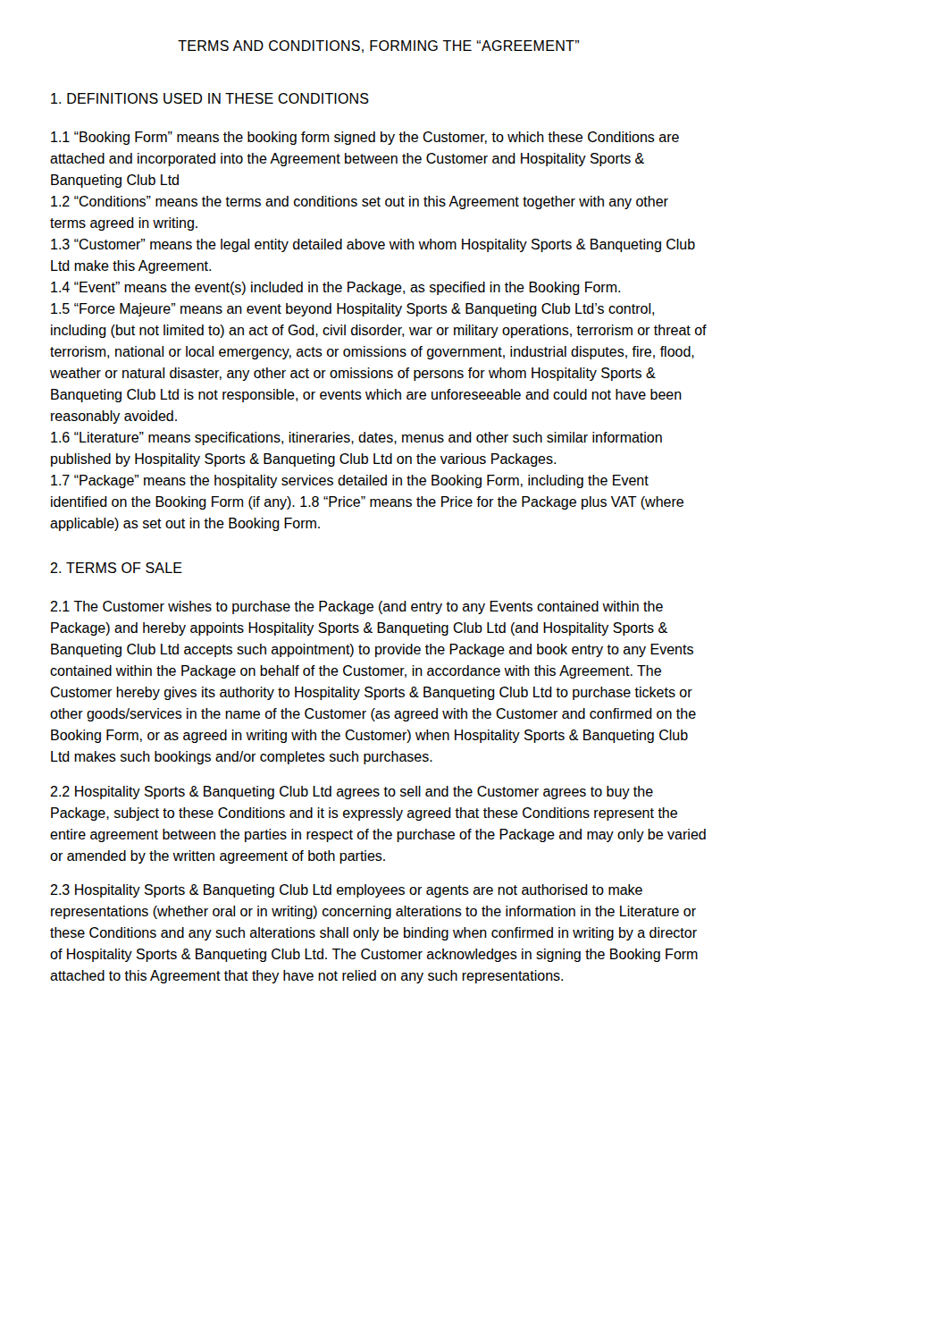TERMS AND CONDITIONS, FORMING THE “AGREEMENT”
1. DEFINITIONS USED IN THESE CONDITIONS
1.1 “Booking Form” means the booking form signed by the Customer, to which these Conditions are attached and incorporated into the Agreement between the Customer and Hospitality Sports & Banqueting Club Ltd
1.2 “Conditions” means the terms and conditions set out in this Agreement together with any other terms agreed in writing.
1.3 “Customer” means the legal entity detailed above with whom Hospitality Sports & Banqueting Club Ltd make this Agreement.
1.4 “Event” means the event(s) included in the Package, as specified in the Booking Form.
1.5 “Force Majeure” means an event beyond Hospitality Sports & Banqueting Club Ltd’s control, including (but not limited to) an act of God, civil disorder, war or military operations, terrorism or threat of terrorism, national or local emergency, acts or omissions of government, industrial disputes, fire, flood, weather or natural disaster, any other act or omissions of persons for whom Hospitality Sports & Banqueting Club Ltd is not responsible, or events which are unforeseeable and could not have been reasonably avoided.
1.6 “Literature” means specifications, itineraries, dates, menus and other such similar information published by Hospitality Sports & Banqueting Club Ltd on the various Packages.
1.7 “Package” means the hospitality services detailed in the Booking Form, including the Event identified on the Booking Form (if any). 1.8 “Price” means the Price for the Package plus VAT (where applicable) as set out in the Booking Form.
2. TERMS OF SALE
2.1 The Customer wishes to purchase the Package (and entry to any Events contained within the Package) and hereby appoints Hospitality Sports & Banqueting Club Ltd (and Hospitality Sports & Banqueting Club Ltd accepts such appointment) to provide the Package and book entry to any Events contained within the Package on behalf of the Customer, in accordance with this Agreement. The Customer hereby gives its authority to Hospitality Sports & Banqueting Club Ltd to purchase tickets or other goods/services in the name of the Customer (as agreed with the Customer and confirmed on the Booking Form, or as agreed in writing with the Customer) when Hospitality Sports & Banqueting Club Ltd makes such bookings and/or completes such purchases.
2.2 Hospitality Sports & Banqueting Club Ltd agrees to sell and the Customer agrees to buy the Package, subject to these Conditions and it is expressly agreed that these Conditions represent the entire agreement between the parties in respect of the purchase of the Package and may only be varied or amended by the written agreement of both parties.
2.3 Hospitality Sports & Banqueting Club Ltd employees or agents are not authorised to make representations (whether oral or in writing) concerning alterations to the information in the Literature or these Conditions and any such alterations shall only be binding when confirmed in writing by a director of Hospitality Sports & Banqueting Club Ltd. The Customer acknowledges in signing the Booking Form attached to this Agreement that they have not relied on any such representations.